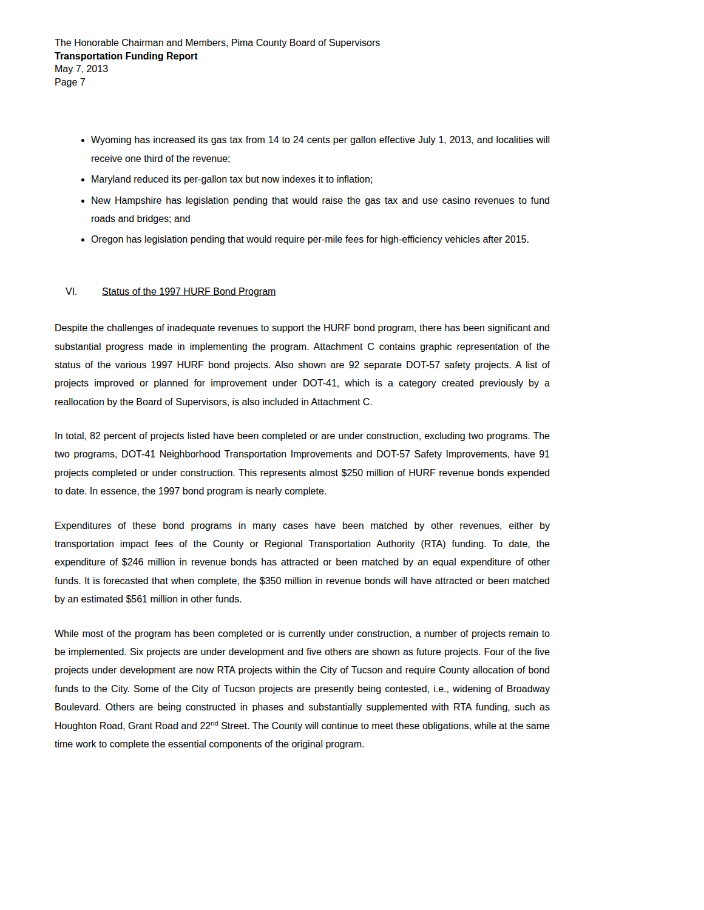The Honorable Chairman and Members, Pima County Board of Supervisors Transportation Funding Report May 7, 2013 Page 7
Wyoming has increased its gas tax from 14 to 24 cents per gallon effective July 1, 2013, and localities will receive one third of the revenue;
Maryland reduced its per-gallon tax but now indexes it to inflation;
New Hampshire has legislation pending that would raise the gas tax and use casino revenues to fund roads and bridges; and
Oregon has legislation pending that would require per-mile fees for high-efficiency vehicles after 2015.
VI. Status of the 1997 HURF Bond Program
Despite the challenges of inadequate revenues to support the HURF bond program, there has been significant and substantial progress made in implementing the program. Attachment C contains graphic representation of the status of the various 1997 HURF bond projects. Also shown are 92 separate DOT-57 safety projects. A list of projects improved or planned for improvement under DOT-41, which is a category created previously by a reallocation by the Board of Supervisors, is also included in Attachment C.
In total, 82 percent of projects listed have been completed or are under construction, excluding two programs. The two programs, DOT-41 Neighborhood Transportation Improvements and DOT-57 Safety Improvements, have 91 projects completed or under construction. This represents almost $250 million of HURF revenue bonds expended to date. In essence, the 1997 bond program is nearly complete.
Expenditures of these bond programs in many cases have been matched by other revenues, either by transportation impact fees of the County or Regional Transportation Authority (RTA) funding. To date, the expenditure of $246 million in revenue bonds has attracted or been matched by an equal expenditure of other funds. It is forecasted that when complete, the $350 million in revenue bonds will have attracted or been matched by an estimated $561 million in other funds.
While most of the program has been completed or is currently under construction, a number of projects remain to be implemented. Six projects are under development and five others are shown as future projects. Four of the five projects under development are now RTA projects within the City of Tucson and require County allocation of bond funds to the City. Some of the City of Tucson projects are presently being contested, i.e., widening of Broadway Boulevard. Others are being constructed in phases and substantially supplemented with RTA funding, such as Houghton Road, Grant Road and 22nd Street. The County will continue to meet these obligations, while at the same time work to complete the essential components of the original program.